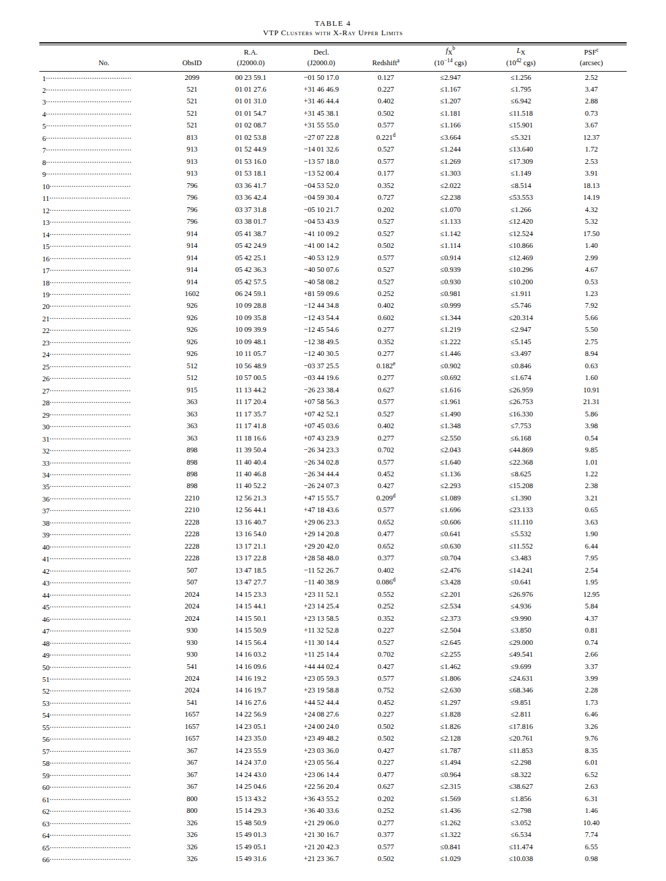TABLE 4 VTP Clusters with X-Ray Upper Limits
| | | R.A. | Decl. | | f X b | L X | PSF c |
| --- | --- | --- | --- | --- | --- | --- | --- |
| No. | ObsID | (J2000.0) | (J2000.0) | Redshift a | (10 −14 cgs) | (10 42 cgs) | (arcsec) |
| 1 ....................................... | 2099 | 00 23 59.1 | −01 50 17.0 | 0.127 | ≤2.947 | ≤1.256 | 2.52 |
| 2 ....................................... | 521 | 01 01 27.6 | +31 46 46.9 | 0.227 | ≤1.167 | ≤1.795 | 3.47 |
| 3 ....................................... | 521 | 01 01 31.0 | +31 46 44.4 | 0.402 | ≤1.207 | ≤6.942 | 2.88 |
| 4 ....................................... | 521 | 01 01 54.7 | +31 45 38.1 | 0.502 | ≤1.181 | ≤11.518 | 0.73 |
| 5 ....................................... | 521 | 01 02 08.7 | +31 55 55.0 | 0.577 | ≤1.166 | ≤15.901 | 3.67 |
| 6 ....................................... | 813 | 01 02 53.8 | −27 07 22.8 | 0.221 d | ≤3.664 | ≤5.321 | 12.37 |
| 7 ....................................... | 913 | 01 52 44.9 | −14 01 32.6 | 0.527 | ≤1.244 | ≤13.640 | 1.72 |
| 8 ....................................... | 913 | 01 53 16.0 | −13 57 18.0 | 0.577 | ≤1.269 | ≤17.309 | 2.53 |
| 9 ....................................... | 913 | 01 53 18.1 | −13 52 00.4 | 0.177 | ≤1.303 | ≤1.149 | 3.91 |
| 10 ..................................... | 796 | 03 36 41.7 | −04 53 52.0 | 0.352 | ≤2.022 | ≤8.514 | 18.13 |
| 11 ..................................... | 796 | 03 36 42.4 | −04 59 30.4 | 0.727 | ≤2.238 | ≤53.553 | 14.19 |
| 12 ..................................... | 796 | 03 37 31.8 | −05 10 21.7 | 0.202 | ≤1.070 | ≤1.266 | 4.32 |
| 13 ..................................... | 796 | 03 38 01.7 | −04 53 43.9 | 0.527 | ≤1.133 | ≤12.420 | 5.32 |
| 14 ..................................... | 914 | 05 41 38.7 | −41 10 09.2 | 0.527 | ≤1.142 | ≤12.524 | 17.50 |
| 15 ..................................... | 914 | 05 42 24.9 | −41 00 14.2 | 0.502 | ≤1.114 | ≤10.866 | 1.40 |
| 16 ..................................... | 914 | 05 42 25.1 | −40 53 12.9 | 0.577 | ≤0.914 | ≤12.469 | 2.99 |
| 17 ..................................... | 914 | 05 42 36.3 | −40 50 07.6 | 0.527 | ≤0.939 | ≤10.296 | 4.67 |
| 18 ..................................... | 914 | 05 42 57.5 | −40 58 08.2 | 0.527 | ≤0.930 | ≤10.200 | 0.53 |
| 19 ..................................... | 1602 | 06 24 59.1 | +81 59 09.6 | 0.252 | ≤0.981 | ≤1.911 | 1.23 |
| 20 ..................................... | 926 | 10 09 28.8 | −12 44 34.8 | 0.402 | ≤0.999 | ≤5.746 | 7.92 |
| 21 ..................................... | 926 | 10 09 35.8 | −12 43 54.4 | 0.602 | ≤1.344 | ≤20.314 | 5.66 |
| 22 ..................................... | 926 | 10 09 39.9 | −12 45 54.6 | 0.277 | ≤1.219 | ≤2.947 | 5.50 |
| 23 ..................................... | 926 | 10 09 48.1 | −12 38 49.5 | 0.352 | ≤1.222 | ≤5.145 | 2.75 |
| 24 ..................................... | 926 | 10 11 05.7 | −12 40 30.5 | 0.277 | ≤1.446 | ≤3.497 | 8.94 |
| 25 ..................................... | 512 | 10 56 48.9 | −03 37 25.5 | 0.182 e | ≤0.902 | ≤0.846 | 0.63 |
| 26 ..................................... | 512 | 10 57 00.5 | −03 44 19.6 | 0.277 | ≤0.692 | ≤1.674 | 1.60 |
| 27 ..................................... | 915 | 11 13 44.2 | −26 23 38.4 | 0.627 | ≤1.616 | ≤26.959 | 10.91 |
| 28 ..................................... | 363 | 11 17 20.4 | +07 58 56.3 | 0.577 | ≤1.961 | ≤26.753 | 21.31 |
| 29 ..................................... | 363 | 11 17 35.7 | +07 42 52.1 | 0.527 | ≤1.490 | ≤16.330 | 5.86 |
| 30 ..................................... | 363 | 11 17 41.8 | +07 45 03.6 | 0.402 | ≤1.348 | ≤7.753 | 3.98 |
| 31 ..................................... | 363 | 11 18 16.6 | +07 43 23.9 | 0.277 | ≤2.550 | ≤6.168 | 0.54 |
| 32 ..................................... | 898 | 11 39 50.4 | −26 34 23.3 | 0.702 | ≤2.043 | ≤44.869 | 9.85 |
| 33 ..................................... | 898 | 11 40 40.4 | −26 34 02.8 | 0.577 | ≤1.640 | ≤22.368 | 1.01 |
| 34 ..................................... | 898 | 11 40 46.8 | −26 34 44.4 | 0.452 | ≤1.136 | ≤8.625 | 1.22 |
| 35 ..................................... | 898 | 11 40 52.2 | −26 24 07.3 | 0.427 | ≤2.293 | ≤15.208 | 2.38 |
| 36 ..................................... | 2210 | 12 56 21.3 | +47 15 55.7 | 0.209 d | ≤1.089 | ≤1.390 | 3.21 |
| 37 ..................................... | 2210 | 12 56 44.1 | +47 18 43.6 | 0.577 | ≤1.696 | ≤23.133 | 0.65 |
| 38 ..................................... | 2228 | 13 16 40.7 | +29 06 23.3 | 0.652 | ≤0.606 | ≤11.110 | 3.63 |
| 39 ..................................... | 2228 | 13 16 54.0 | +29 14 20.8 | 0.477 | ≤0.641 | ≤5.532 | 1.90 |
| 40 ..................................... | 2228 | 13 17 21.1 | +29 20 42.0 | 0.652 | ≤0.630 | ≤11.552 | 6.44 |
| 41 ..................................... | 2228 | 13 17 22.8 | +28 58 48.0 | 0.377 | ≤0.704 | ≤3.483 | 7.95 |
| 42 ..................................... | 507 | 13 47 18.5 | −11 52 26.7 | 0.402 | ≤2.476 | ≤14.241 | 2.54 |
| 43 ..................................... | 507 | 13 47 27.7 | −11 40 38.9 | 0.086 d | ≤3.428 | ≤0.641 | 1.95 |
| 44 ..................................... | 2024 | 14 15 23.3 | +23 11 52.1 | 0.552 | ≤2.201 | ≤26.976 | 12.95 |
| 45 ..................................... | 2024 | 14 15 44.1 | +23 14 25.4 | 0.252 | ≤2.534 | ≤4.936 | 5.84 |
| 46 ..................................... | 2024 | 14 15 50.1 | +23 13 58.5 | 0.352 | ≤2.373 | ≤9.990 | 4.37 |
| 47 ..................................... | 930 | 14 15 50.9 | +11 32 52.8 | 0.227 | ≤2.504 | ≤3.850 | 0.81 |
| 48 ..................................... | 930 | 14 15 56.4 | +11 30 14.4 | 0.527 | ≤2.645 | ≤29.000 | 0.74 |
| 49 ..................................... | 930 | 14 16 03.2 | +11 25 14.4 | 0.702 | ≤2.255 | ≤49.541 | 2.66 |
| 50 ..................................... | 541 | 14 16 09.6 | +44 44 02.4 | 0.427 | ≤1.462 | ≤9.699 | 3.37 |
| 51 ..................................... | 2024 | 14 16 19.2 | +23 05 59.3 | 0.577 | ≤1.806 | ≤24.631 | 3.99 |
| 52 ..................................... | 2024 | 14 16 19.7 | +23 19 58.8 | 0.752 | ≤2.630 | ≤68.346 | 2.28 |
| 53 ..................................... | 541 | 14 16 27.6 | +44 52 44.4 | 0.452 | ≤1.297 | ≤9.851 | 1.73 |
| 54 ..................................... | 1657 | 14 22 56.9 | +24 08 27.6 | 0.227 | ≤1.828 | ≤2.811 | 6.46 |
| 55 ..................................... | 1657 | 14 23 05.1 | +24 00 24.0 | 0.502 | ≤1.826 | ≤17.816 | 3.26 |
| 56 ..................................... | 1657 | 14 23 35.0 | +23 49 48.2 | 0.502 | ≤2.128 | ≤20.761 | 9.76 |
| 57 ..................................... | 367 | 14 23 55.9 | +23 03 36.0 | 0.427 | ≤1.787 | ≤11.853 | 8.35 |
| 58 ..................................... | 367 | 14 24 37.0 | +23 05 56.4 | 0.227 | ≤1.494 | ≤2.298 | 6.01 |
| 59 ..................................... | 367 | 14 24 43.0 | +23 06 14.4 | 0.477 | ≤0.964 | ≤8.322 | 6.52 |
| 60 ..................................... | 367 | 14 25 04.6 | +22 56 20.4 | 0.627 | ≤2.315 | ≤38.627 | 2.63 |
| 61 ..................................... | 800 | 15 13 43.2 | +36 43 55.2 | 0.202 | ≤1.569 | ≤1.856 | 6.31 |
| 62 ..................................... | 800 | 15 14 29.3 | +36 40 33.6 | 0.252 | ≤1.436 | ≤2.798 | 1.46 |
| 63 ..................................... | 326 | 15 48 50.9 | +21 29 06.0 | 0.277 | ≤1.262 | ≤3.052 | 10.40 |
| 64 ..................................... | 326 | 15 49 01.3 | +21 30 16.7 | 0.377 | ≤1.322 | ≤6.534 | 7.74 |
| 65 ..................................... | 326 | 15 49 05.1 | +21 20 42.3 | 0.577 | ≤0.841 | ≤11.474 | 6.55 |
| 66 ..................................... | 326 | 15 49 31.6 | +21 23 36.7 | 0.502 | ≤1.029 | ≤10.038 | 0.98 |